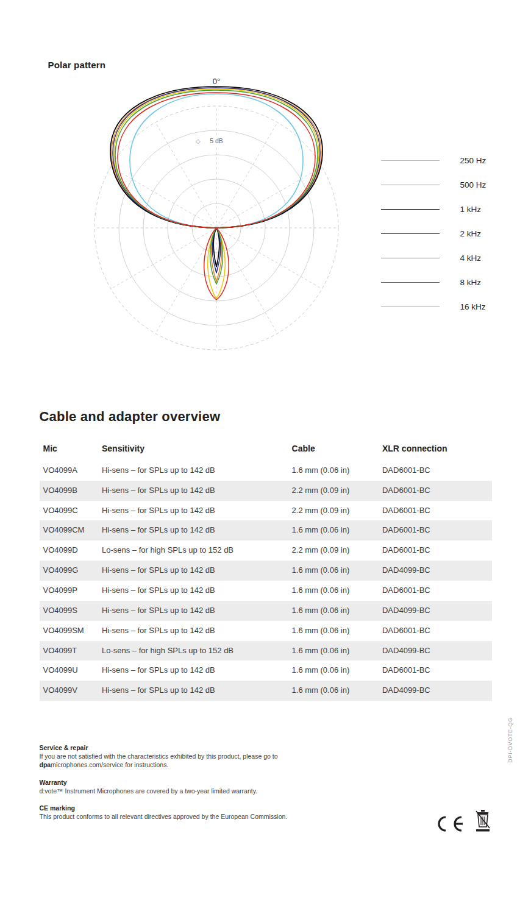Polar pattern
0° 5 dB ◇
250 Hz
500 Hz
1 kHz
2 kHz
4 kHz
8 kHz
16 kHz
Cable and adapter overview
| Mic | Sensitivity | Cable | XLR connection |
| --- | --- | --- | --- |
| VO4099A | Hi-sens – for SPLs up to 142 dB | 1.6 mm (0.06 in) | DAD6001-BC |
| VO4099B | Hi-sens – for SPLs up to 142 dB | 2.2 mm (0.09 in) | DAD6001-BC |
| VO4099C | Hi-sens – for SPLs up to 142 dB | 2.2 mm (0.09 in) | DAD6001-BC |
| VO4099CM | Hi-sens – for SPLs up to 142 dB | 1.6 mm (0.06 in) | DAD6001-BC |
| VO4099D | Lo-sens – for high SPLs up to 152 dB | 2.2 mm (0.09 in) | DAD6001-BC |
| VO4099G | Hi-sens – for SPLs up to 142 dB | 1.6 mm (0.06 in) | DAD4099-BC |
| VO4099P | Hi-sens – for SPLs up to 142 dB | 1.6 mm (0.06 in) | DAD6001-BC |
| VO4099S | Hi-sens – for SPLs up to 142 dB | 1.6 mm (0.06 in) | DAD4099-BC |
| VO4099SM | Hi-sens – for SPLs up to 142 dB | 1.6 mm (0.06 in) | DAD6001-BC |
| VO4099T | Lo-sens – for high SPLs up to 152 dB | 1.6 mm (0.06 in) | DAD4099-BC |
| VO4099U | Hi-sens – for SPLs up to 142 dB | 1.6 mm (0.06 in) | DAD6001-BC |
| VO4099V | Hi-sens – for SPLs up to 142 dB | 1.6 mm (0.06 in) | DAD4099-BC |
Service & repair
If you are not satisfied with the characteristics exhibited by this product, please go to
dpamicrophones.com/service for instructions.
Warranty
d:vote™ Instrument Microphones are covered by a two-year limited warranty.
CE marking
This product conforms to all relevant directives approved by the European Commission.
DPI-DVOTE-QG